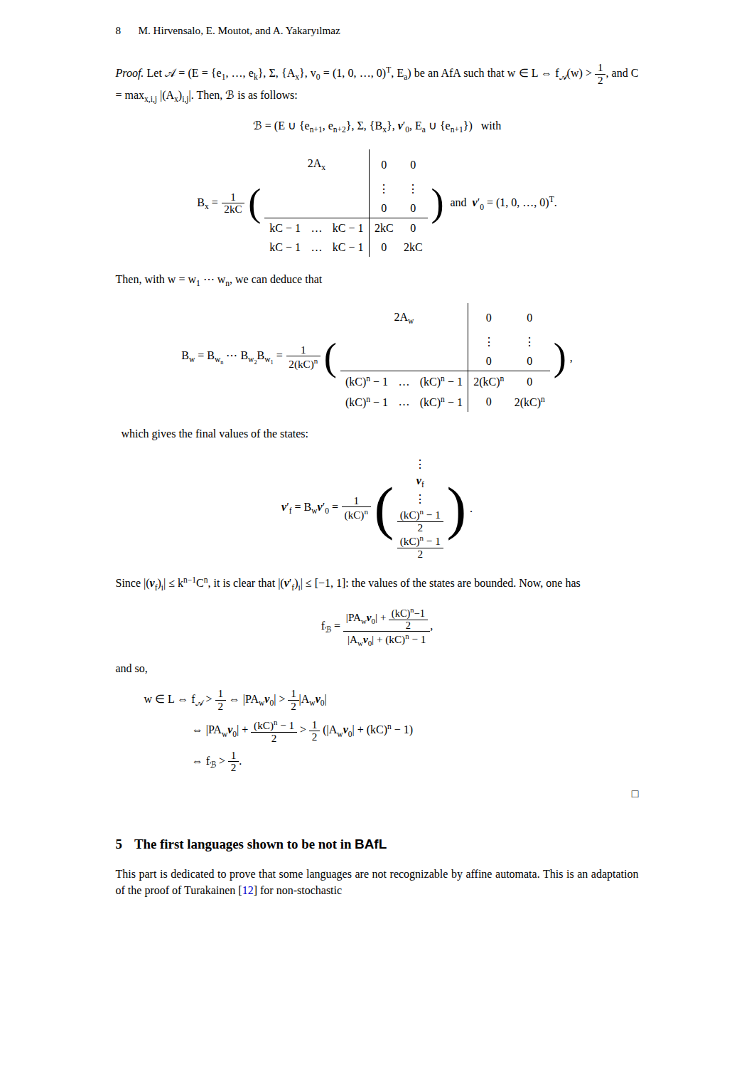8 M. Hirvensalo, E. Moutot, and A. Yakaryılmaz
Proof. Let 𝒜 = (E = {e1, …, ek}, Σ, {Ax}, v0 = (1, 0, …, 0)T, Ea) be an AfA such that w ∈ L ⇔ f𝒜(w) > 12, and C = maxx,i,j |(Ax)i,j|. Then, ℬ is as follows:
ℬ = (E ∪ {en+1, en+2}, Σ, {Bx}, v′0, Ea ∪ {en+1}) with
| B x = | 1 2kC | ( | / 2A x / 0 / 0 / / / ⋮ / ⋮ / / / 0 / 0 / / kC − 1 / … / kC − 1 / 2kC / 0 / / kC − 1 / … / kC − 1 / 0 / 2kC / | ) | and v ′ 0 = (1, 0, …, 0) T . |
Then, with w = w1 ⋯ wn, we can deduce that
| B w = B w n ⋯ B w 2 B w 1 = | 1 2(kC) n | ( | / 2A w / 0 / 0 / / / ⋮ / ⋮ / / / 0 / 0 / / (kC) n − 1 / … / (kC) n − 1 / 2(kC) n / 0 / / (kC) n − 1 / … / (kC) n − 1 / 0 / 2(kC) n / | ) | , |
which gives the final values of the states:
| v ′ f = B w v ′ 0 = | 1 (kC) n | ( | ⋮ v f ⋮ (kC) n − 1 2 (kC) n − 1 2 | ) | . |
Since |(vf)i| ≤ kn−1Cn, it is clear that |(v′f)i| ≤ [−1, 1]: the values of the states are bounded. Now, one has
fℬ = |PAwv0| + (kC)n−12|Awv0| + (kC)n − 1,
and so,
w ∈ L ⇔ f𝒜 > 12 ⇔ |PAwv0| > 12|Awv0| ⇔ |PAwv0| + (kC)n − 12 > 12 (|Awv0| + (kC)n − 1) ⇔ fℬ > 12.
□
5 The first languages shown to be not in BAfL
This part is dedicated to prove that some languages are not recognizable by affine automata. This is an adaptation of the proof of Turakainen [12] for non-stochastic